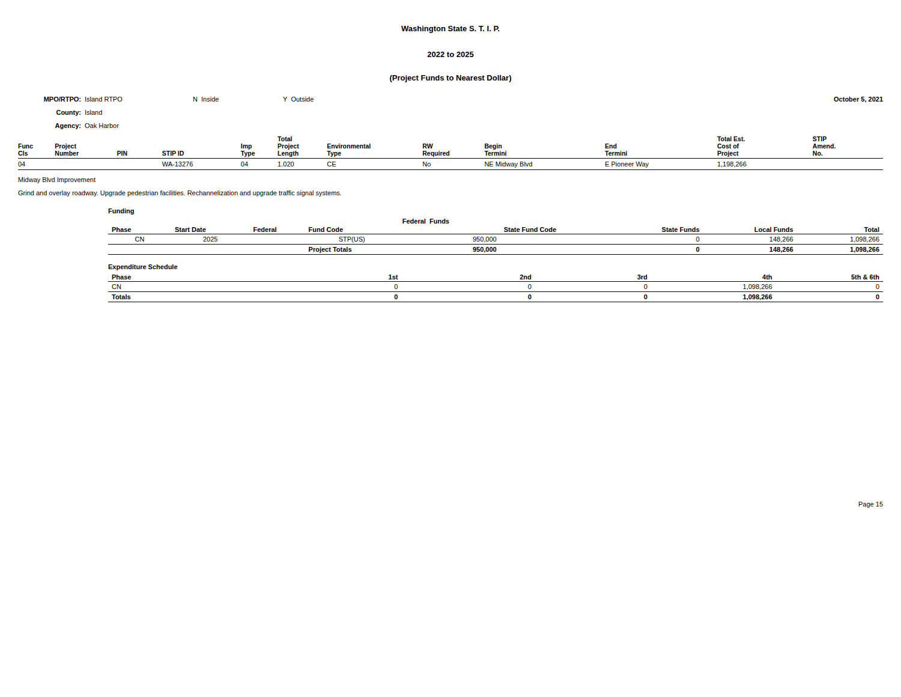Washington State S. T. I. P.
2022 to 2025
(Project Funds to Nearest Dollar)
MPO/RTPO: Island RTPO N Inside Y Outside October 5, 2021
County: Island
Agency: Oak Harbor
| Func Cls | Project Number | PIN | STIP ID | Imp Type | Total Project Length | Environmental Type | RW Required | Begin Termini | End Termini | Total Est. Cost of Project | STIP Amend. No. |
| --- | --- | --- | --- | --- | --- | --- | --- | --- | --- | --- | --- |
| 04 | | | WA-13276 | 04 | 1.020 | CE | No | NE Midway Blvd | E Pioneer Way | 1,198,266 | |
Midway Blvd Improvement
Grind and overlay roadway. Upgrade pedestrian facilities. Rechannelization and upgrade traffic signal systems.
Funding
| | | | | Federal Funds | | | | |
| --- | --- | --- | --- | --- | --- | --- | --- | --- |
| Phase | Start Date | Federal | Fund Code | | State Fund Code | State Funds | Local Funds | Total |
| CN | 2025 | | STP(US) | 950,000 | | 0 | 148,266 | 1,098,266 |
| | | | Project Totals | 950,000 | | 0 | 148,266 | 1,098,266 |
Expenditure Schedule
| Phase | 1st | 2nd | 3rd | 4th | 5th & 6th |
| --- | --- | --- | --- | --- | --- |
| CN | 0 | 0 | 0 | 1,098,266 | 0 |
| Totals | 0 | 0 | 0 | 1,098,266 | 0 |
Page 15